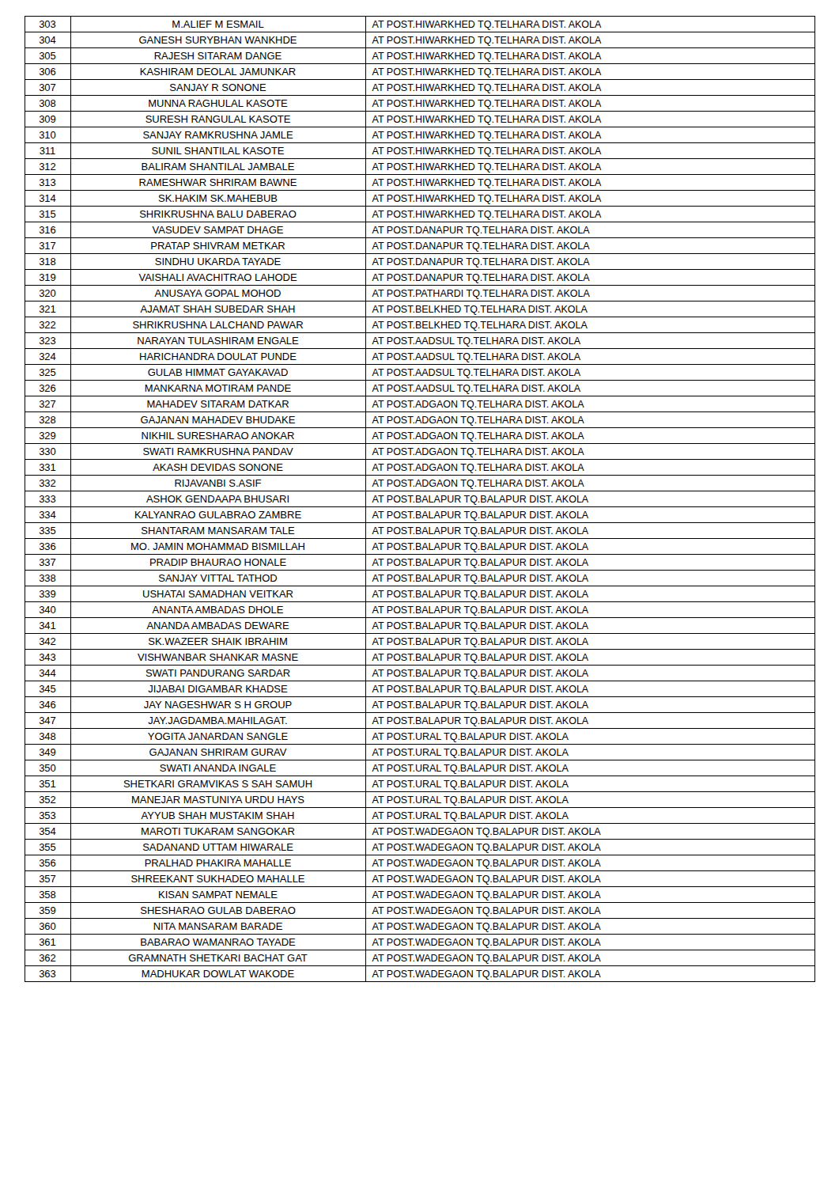| 303 | M.ALIEF M ESMAIL | AT POST.HIWARKHED TQ.TELHARA DIST. AKOLA |
| 304 | GANESH SURYBHAN WANKHDE | AT POST.HIWARKHED TQ.TELHARA DIST. AKOLA |
| 305 | RAJESH SITARAM DANGE | AT POST.HIWARKHED TQ.TELHARA DIST. AKOLA |
| 306 | KASHIRAM DEOLAL JAMUNKAR | AT POST.HIWARKHED TQ.TELHARA DIST. AKOLA |
| 307 | SANJAY R SONONE | AT POST.HIWARKHED TQ.TELHARA DIST. AKOLA |
| 308 | MUNNA RAGHULAL KASOTE | AT POST.HIWARKHED TQ.TELHARA DIST. AKOLA |
| 309 | SURESH RANGULAL KASOTE | AT POST.HIWARKHED TQ.TELHARA DIST. AKOLA |
| 310 | SANJAY RAMKRUSHNA JAMLE | AT POST.HIWARKHED TQ.TELHARA DIST. AKOLA |
| 311 | SUNIL SHANTILAL KASOTE | AT POST.HIWARKHED TQ.TELHARA DIST. AKOLA |
| 312 | BALIRAM SHANTILAL JAMBALE | AT POST.HIWARKHED TQ.TELHARA DIST. AKOLA |
| 313 | RAMESHWAR SHRIRAM BAWNE | AT POST.HIWARKHED TQ.TELHARA DIST. AKOLA |
| 314 | SK.HAKIM SK.MAHEBUB | AT POST.HIWARKHED TQ.TELHARA DIST. AKOLA |
| 315 | SHRIKRUSHNA BALU DABERAO | AT POST.HIWARKHED TQ.TELHARA DIST. AKOLA |
| 316 | VASUDEV SAMPAT DHAGE | AT POST.DANAPUR TQ.TELHARA DIST. AKOLA |
| 317 | PRATAP SHIVRAM METKAR | AT POST.DANAPUR TQ.TELHARA DIST. AKOLA |
| 318 | SINDHU UKARDA TAYADE | AT POST.DANAPUR TQ.TELHARA DIST. AKOLA |
| 319 | VAISHALI AVACHITRAO LAHODE | AT POST.DANAPUR TQ.TELHARA DIST. AKOLA |
| 320 | ANUSAYA GOPAL MOHOD | AT POST.PATHARDI TQ.TELHARA DIST. AKOLA |
| 321 | AJAMAT SHAH SUBEDAR SHAH | AT POST.BELKHED TQ.TELHARA DIST. AKOLA |
| 322 | SHRIKRUSHNA LALCHAND PAWAR | AT POST.BELKHED TQ.TELHARA DIST. AKOLA |
| 323 | NARAYAN TULASHIRAM ENGALE | AT POST.AADSUL TQ.TELHARA DIST. AKOLA |
| 324 | HARICHANDRA DOULAT PUNDE | AT POST.AADSUL TQ.TELHARA DIST. AKOLA |
| 325 | GULAB HIMMAT GAYAKAVAD | AT POST.AADSUL TQ.TELHARA DIST. AKOLA |
| 326 | MANKARNA MOTIRAM PANDE | AT POST.AADSUL TQ.TELHARA DIST. AKOLA |
| 327 | MAHADEV SITARAM DATKAR | AT POST.ADGAON TQ.TELHARA DIST. AKOLA |
| 328 | GAJANAN MAHADEV BHUDAKE | AT POST.ADGAON TQ.TELHARA DIST. AKOLA |
| 329 | NIKHIL SURESHARAO ANOKAR | AT POST.ADGAON TQ.TELHARA DIST. AKOLA |
| 330 | SWATI RAMKRUSHNA PANDAV | AT POST.ADGAON TQ.TELHARA DIST. AKOLA |
| 331 | AKASH DEVIDAS SONONE | AT POST.ADGAON TQ.TELHARA DIST. AKOLA |
| 332 | RIJAVANBI S.ASIF | AT POST.ADGAON TQ.TELHARA DIST. AKOLA |
| 333 | ASHOK GENDAAPA BHUSARI | AT POST.BALAPUR TQ.BALAPUR DIST. AKOLA |
| 334 | KALYANRAO GULABRAO ZAMBRE | AT POST.BALAPUR TQ.BALAPUR DIST. AKOLA |
| 335 | SHANTARAM MANSARAM TALE | AT POST.BALAPUR TQ.BALAPUR DIST. AKOLA |
| 336 | MO. JAMIN MOHAMMAD BISMILLAH | AT POST.BALAPUR TQ.BALAPUR DIST. AKOLA |
| 337 | PRADIP BHAURAO HONALE | AT POST.BALAPUR TQ.BALAPUR DIST. AKOLA |
| 338 | SANJAY VITTAL TATHOD | AT POST.BALAPUR TQ.BALAPUR DIST. AKOLA |
| 339 | USHATAI SAMADHAN VEITKAR | AT POST.BALAPUR TQ.BALAPUR DIST. AKOLA |
| 340 | ANANTA AMBADAS DHOLE | AT POST.BALAPUR TQ.BALAPUR DIST. AKOLA |
| 341 | ANANDA AMBADAS DEWARE | AT POST.BALAPUR TQ.BALAPUR DIST. AKOLA |
| 342 | SK.WAZEER SHAIK IBRAHIM | AT POST.BALAPUR TQ.BALAPUR DIST. AKOLA |
| 343 | VISHWANBAR SHANKAR MASNE | AT POST.BALAPUR TQ.BALAPUR DIST. AKOLA |
| 344 | SWATI PANDURANG SARDAR | AT POST.BALAPUR TQ.BALAPUR DIST. AKOLA |
| 345 | JIJABAI DIGAMBAR KHADSE | AT POST.BALAPUR TQ.BALAPUR DIST. AKOLA |
| 346 | JAY NAGESHWAR S H GROUP | AT POST.BALAPUR TQ.BALAPUR DIST. AKOLA |
| 347 | JAY.JAGDAMBA.MAHILAGAT. | AT POST.BALAPUR TQ.BALAPUR DIST. AKOLA |
| 348 | YOGITA JANARDAN SANGLE | AT POST.URAL TQ.BALAPUR DIST. AKOLA |
| 349 | GAJANAN SHRIRAM GURAV | AT POST.URAL TQ.BALAPUR DIST. AKOLA |
| 350 | SWATI ANANDA INGALE | AT POST.URAL TQ.BALAPUR DIST. AKOLA |
| 351 | SHETKARI GRAMVIKAS S SAH SAMUH | AT POST.URAL TQ.BALAPUR DIST. AKOLA |
| 352 | MANEJAR MASTUNIYA URDU HAYS | AT POST.URAL TQ.BALAPUR DIST. AKOLA |
| 353 | AYYUB SHAH MUSTAKIM SHAH | AT POST.URAL TQ.BALAPUR DIST. AKOLA |
| 354 | MAROTI TUKARAM SANGOKAR | AT POST.WADEGAON TQ.BALAPUR DIST. AKOLA |
| 355 | SADANAND UTTAM HIWARALE | AT POST.WADEGAON TQ.BALAPUR DIST. AKOLA |
| 356 | PRALHAD PHAKIRA MAHALLE | AT POST.WADEGAON TQ.BALAPUR DIST. AKOLA |
| 357 | SHREEKANT SUKHADEO MAHALLE | AT POST.WADEGAON TQ.BALAPUR DIST. AKOLA |
| 358 | KISAN SAMPAT NEMALE | AT POST.WADEGAON TQ.BALAPUR DIST. AKOLA |
| 359 | SHESHARAO GULAB DABERAO | AT POST.WADEGAON TQ.BALAPUR DIST. AKOLA |
| 360 | NITA MANSARAM BARADE | AT POST.WADEGAON TQ.BALAPUR DIST. AKOLA |
| 361 | BABARAO WAMANRAO TAYADE | AT POST.WADEGAON TQ.BALAPUR DIST. AKOLA |
| 362 | GRAMNATH SHETKARI BACHAT GAT | AT POST.WADEGAON TQ.BALAPUR DIST. AKOLA |
| 363 | MADHUKAR DOWLAT WAKODE | AT POST.WADEGAON TQ.BALAPUR DIST. AKOLA |